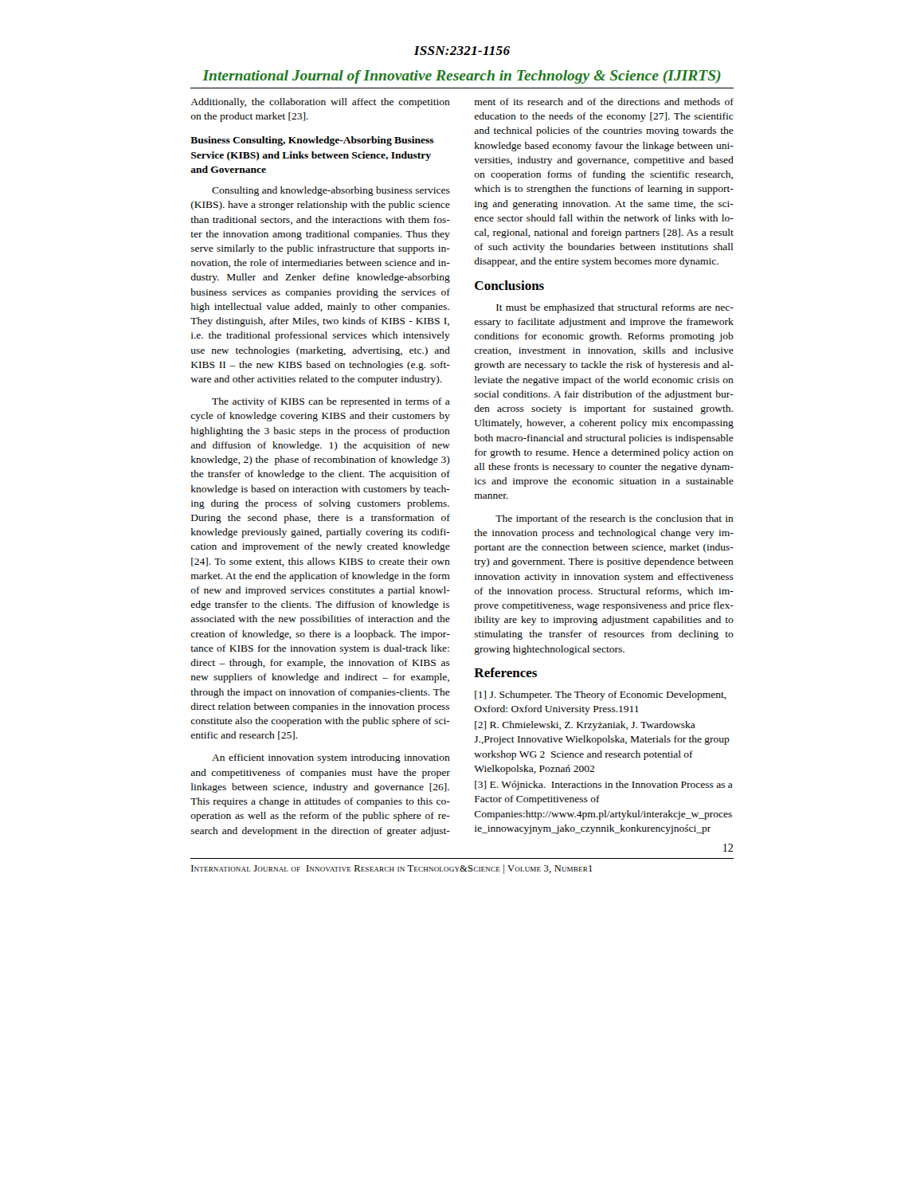ISSN:2321-1156
International Journal of Innovative Research in Technology & Science (IJIRTS)
Additionally, the collaboration will affect the competition on the product market [23].
Business Consulting, Knowledge-Absorbing Business Service (KIBS) and Links between Science, Industry and Governance
Consulting and knowledge-absorbing business services (KIBS). have a stronger relationship with the public science than traditional sectors, and the interactions with them foster the innovation among traditional companies. Thus they serve similarly to the public infrastructure that supports innovation, the role of intermediaries between science and industry. Muller and Zenker define knowledge-absorbing business services as companies providing the services of high intellectual value added, mainly to other companies. They distinguish, after Miles, two kinds of KIBS - KIBS I, i.e. the traditional professional services which intensively use new technologies (marketing, advertising, etc.) and KIBS II – the new KIBS based on technologies (e.g. software and other activities related to the computer industry).
The activity of KIBS can be represented in terms of a cycle of knowledge covering KIBS and their customers by highlighting the 3 basic steps in the process of production and diffusion of knowledge. 1) the acquisition of new knowledge, 2) the phase of recombination of knowledge 3) the transfer of knowledge to the client. The acquisition of knowledge is based on interaction with customers by teaching during the process of solving customers problems. During the second phase, there is a transformation of knowledge previously gained, partially covering its codification and improvement of the newly created knowledge [24]. To some extent, this allows KIBS to create their own market. At the end the application of knowledge in the form of new and improved services constitutes a partial knowledge transfer to the clients. The diffusion of knowledge is associated with the new possibilities of interaction and the creation of knowledge, so there is a loopback. The importance of KIBS for the innovation system is dual-track like: direct – through, for example, the innovation of KIBS as new suppliers of knowledge and indirect – for example, through the impact on innovation of companies-clients. The direct relation between companies in the innovation process constitute also the cooperation with the public sphere of scientific and research [25].
An efficient innovation system introducing innovation and competitiveness of companies must have the proper linkages between science, industry and governance [26]. This requires a change in attitudes of companies to this cooperation as well as the reform of the public sphere of research and development in the direction of greater adjustment of its research and of the directions and methods of education to the needs of the economy [27]. The scientific and technical policies of the countries moving towards the knowledge based economy favour the linkage between universities, industry and governance, competitive and based on cooperation forms of funding the scientific research, which is to strengthen the functions of learning in supporting and generating innovation. At the same time, the science sector should fall within the network of links with local, regional, national and foreign partners [28]. As a result of such activity the boundaries between institutions shall disappear, and the entire system becomes more dynamic.
Conclusions
It must be emphasized that structural reforms are necessary to facilitate adjustment and improve the framework conditions for economic growth. Reforms promoting job creation, investment in innovation, skills and inclusive growth are necessary to tackle the risk of hysteresis and alleviate the negative impact of the world economic crisis on social conditions. A fair distribution of the adjustment burden across society is important for sustained growth. Ultimately, however, a coherent policy mix encompassing both macro-financial and structural policies is indispensable for growth to resume. Hence a determined policy action on all these fronts is necessary to counter the negative dynamics and improve the economic situation in a sustainable manner.
The important of the research is the conclusion that in the innovation process and technological change very important are the connection between science, market (industry) and government. There is positive dependence between innovation activity in innovation system and effectiveness of the innovation process. Structural reforms, which improve competitiveness, wage responsiveness and price flexibility are key to improving adjustment capabilities and to stimulating the transfer of resources from declining to growing hightechnological sectors.
References
[1] J. Schumpeter. The Theory of Economic Development, Oxford: Oxford University Press.1911
[2] R. Chmielewski, Z. Krzyżaniak, J. Twardowska J.,Project Innovative Wielkopolska, Materials for the group workshop WG 2 Science and research potential of Wielkopolska, Poznań 2002
[3] E. Wójnicka. Interactions in the Innovation Process as a Factor of Competitiveness of Companies:http://www.4pm.pl/artykul/interakcje_w_procesie_innowacyjnym_jako_czynnik_konkurencyjności_pr
12
International Journal of Innovative Research in Technology&Science | Volume 3, Number1